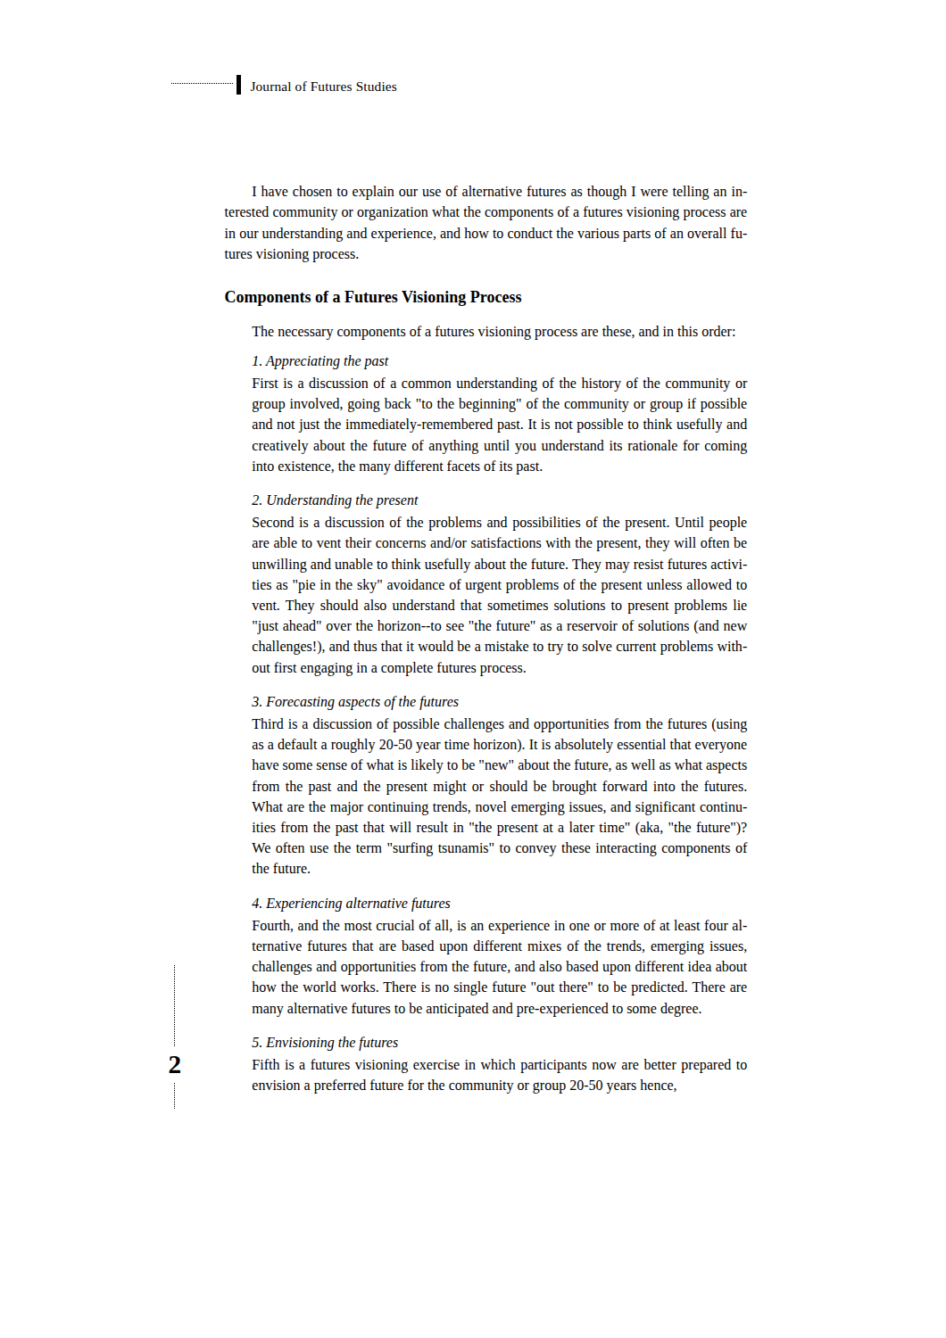Journal of Futures Studies
I have chosen to explain our use of alternative futures as though I were telling an interested community or organization what the components of a futures visioning process are in our understanding and experience, and how to conduct the various parts of an overall futures visioning process.
Components of a Futures Visioning Process
The necessary components of a futures visioning process are these, and in this order:
1. Appreciating the past
First is a discussion of a common understanding of the history of the community or group involved, going back "to the beginning" of the community or group if possible and not just the immediately-remembered past. It is not possible to think usefully and creatively about the future of anything until you understand its rationale for coming into existence, the many different facets of its past.
2. Understanding the present
Second is a discussion of the problems and possibilities of the present. Until people are able to vent their concerns and/or satisfactions with the present, they will often be unwilling and unable to think usefully about the future. They may resist futures activities as "pie in the sky" avoidance of urgent problems of the present unless allowed to vent. They should also understand that sometimes solutions to present problems lie "just ahead" over the horizon--to see "the future" as a reservoir of solutions (and new challenges!), and thus that it would be a mistake to try to solve current problems without first engaging in a complete futures process.
3. Forecasting aspects of the futures
Third is a discussion of possible challenges and opportunities from the futures (using as a default a roughly 20-50 year time horizon). It is absolutely essential that everyone have some sense of what is likely to be "new" about the future, as well as what aspects from the past and the present might or should be brought forward into the futures. What are the major continuing trends, novel emerging issues, and significant continuities from the past that will result in "the present at a later time" (aka, "the future")? We often use the term "surfing tsunamis" to convey these interacting components of the future.
4. Experiencing alternative futures
Fourth, and the most crucial of all, is an experience in one or more of at least four alternative futures that are based upon different mixes of the trends, emerging issues, challenges and opportunities from the future, and also based upon different idea about how the world works. There is no single future "out there" to be predicted. There are many alternative futures to be anticipated and pre-experienced to some degree.
5. Envisioning the futures
Fifth is a futures visioning exercise in which participants now are better prepared to envision a preferred future for the community or group 20-50 years hence,
2